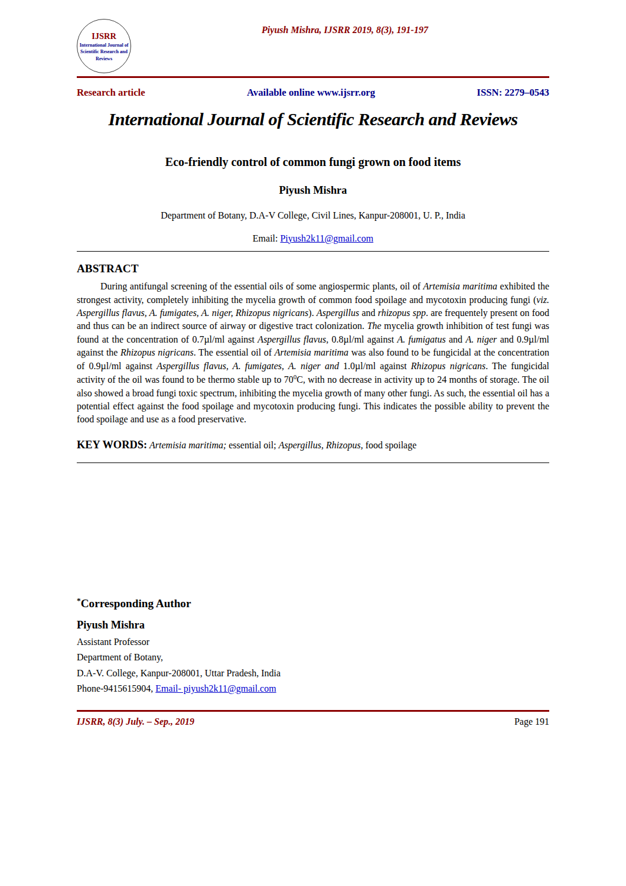IJSRR International Journal of Scientific Research and Reviews
Piyush Mishra, IJSRR 2019, 8(3), 191-197
Research article Available online www.ijsrr.org ISSN: 2279–0543
International Journal of Scientific Research and Reviews
Eco-friendly control of common fungi grown on food items
Piyush Mishra
Department of Botany, D.A-V College, Civil Lines, Kanpur-208001, U. P., India
Email: Piyush2k11@gmail.com
ABSTRACT
During antifungal screening of the essential oils of some angiospermic plants, oil of Artemisia maritima exhibited the strongest activity, completely inhibiting the mycelia growth of common food spoilage and mycotoxin producing fungi (viz. Aspergillus flavus, A. fumigates, A. niger, Rhizopus nigricans). Aspergillus and rhizopus spp. are frequentely present on food and thus can be an indirect source of airway or digestive tract colonization. The mycelia growth inhibition of test fungi was found at the concentration of 0.7µl/ml against Aspergillus flavus, 0.8µl/ml against A. fumigatus and A. niger and 0.9µl/ml against the Rhizopus nigricans. The essential oil of Artemisia maritima was also found to be fungicidal at the concentration of 0.9µl/ml against Aspergillus flavus, A. fumigates, A. niger and 1.0µl/ml against Rhizopus nigricans. The fungicidal activity of the oil was found to be thermo stable up to 700C, with no decrease in activity up to 24 months of storage. The oil also showed a broad fungi toxic spectrum, inhibiting the mycelia growth of many other fungi. As such, the essential oil has a potential effect against the food spoilage and mycotoxin producing fungi. This indicates the possible ability to prevent the food spoilage and use as a food preservative.
KEY WORDS: Artemisia maritima; essential oil; Aspergillus, Rhizopus, food spoilage
*Corresponding Author
Piyush Mishra
Assistant Professor
Department of Botany,
D.A-V. College, Kanpur-208001, Uttar Pradesh, India
Phone-9415615904, Email- piyush2k11@gmail.com
IJSRR, 8(3) July. – Sep., 2019 Page 191